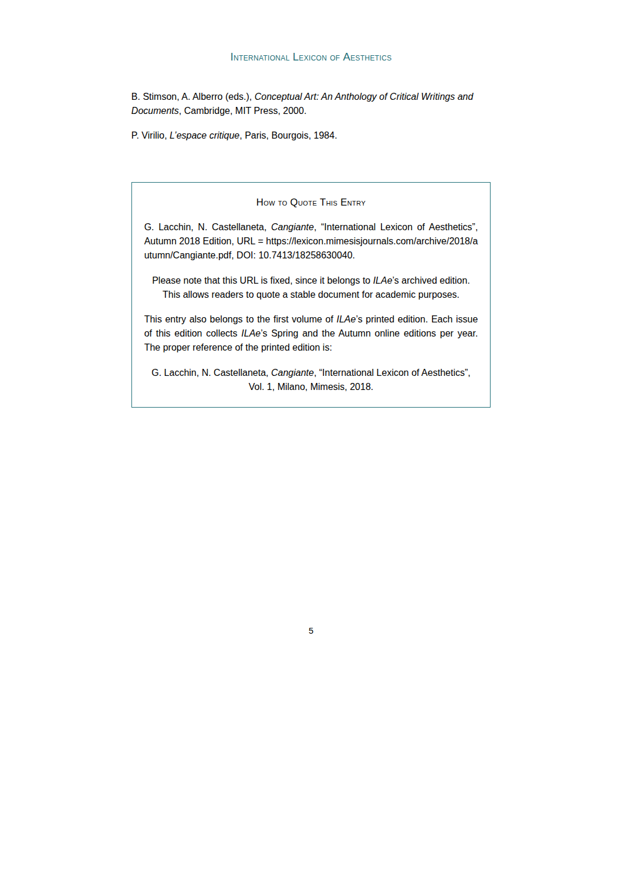International Lexicon of Aesthetics
B. Stimson, A. Alberro (eds.), Conceptual Art: An Anthology of Critical Writings and Documents, Cambridge, MIT Press, 2000.
P. Virilio, L’espace critique, Paris, Bourgois, 1984.
How to Quote This Entry
G. Lacchin, N. Castellaneta, Cangiante, “International Lexicon of Aesthetics”, Autumn 2018 Edition, URL = https://lexicon.mimesisjournals.com/archive/2018/autumn/Cangiante.pdf, DOI: 10.7413/18258630040.
Please note that this URL is fixed, since it belongs to ILAe’s archived edition. This allows readers to quote a stable document for academic purposes.
This entry also belongs to the first volume of ILAe’s printed edition. Each issue of this edition collects ILAe’s Spring and the Autumn online editions per year. The proper reference of the printed edition is:
G. Lacchin, N. Castellaneta, Cangiante, “International Lexicon of Aesthetics”, Vol. 1, Milano, Mimesis, 2018.
5